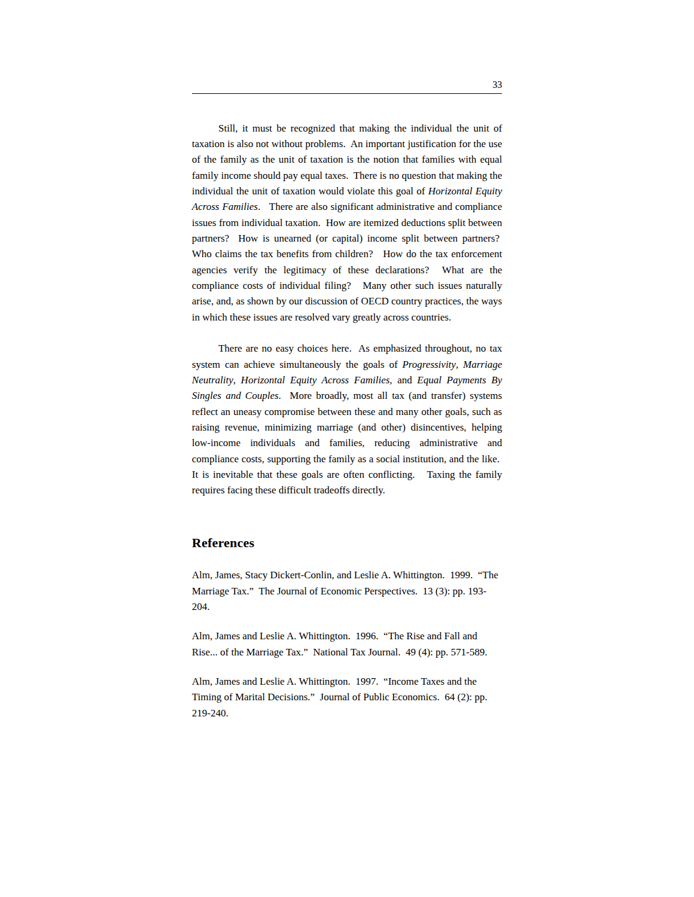33
Still, it must be recognized that making the individual the unit of taxation is also not without problems. An important justification for the use of the family as the unit of taxation is the notion that families with equal family income should pay equal taxes. There is no question that making the individual the unit of taxation would violate this goal of Horizontal Equity Across Families. There are also significant administrative and compliance issues from individual taxation. How are itemized deductions split between partners? How is unearned (or capital) income split between partners? Who claims the tax benefits from children? How do the tax enforcement agencies verify the legitimacy of these declarations? What are the compliance costs of individual filing? Many other such issues naturally arise, and, as shown by our discussion of OECD country practices, the ways in which these issues are resolved vary greatly across countries.
There are no easy choices here. As emphasized throughout, no tax system can achieve simultaneously the goals of Progressivity, Marriage Neutrality, Horizontal Equity Across Families, and Equal Payments By Singles and Couples. More broadly, most all tax (and transfer) systems reflect an uneasy compromise between these and many other goals, such as raising revenue, minimizing marriage (and other) disincentives, helping low-income individuals and families, reducing administrative and compliance costs, supporting the family as a social institution, and the like. It is inevitable that these goals are often conflicting. Taxing the family requires facing these difficult tradeoffs directly.
References
Alm, James, Stacy Dickert-Conlin, and Leslie A. Whittington. 1999. “The Marriage Tax.” The Journal of Economic Perspectives. 13 (3): pp. 193-204.
Alm, James and Leslie A. Whittington. 1996. “The Rise and Fall and Rise... of the Marriage Tax.” National Tax Journal. 49 (4): pp. 571-589.
Alm, James and Leslie A. Whittington. 1997. “Income Taxes and the Timing of Marital Decisions.” Journal of Public Economics. 64 (2): pp. 219-240.